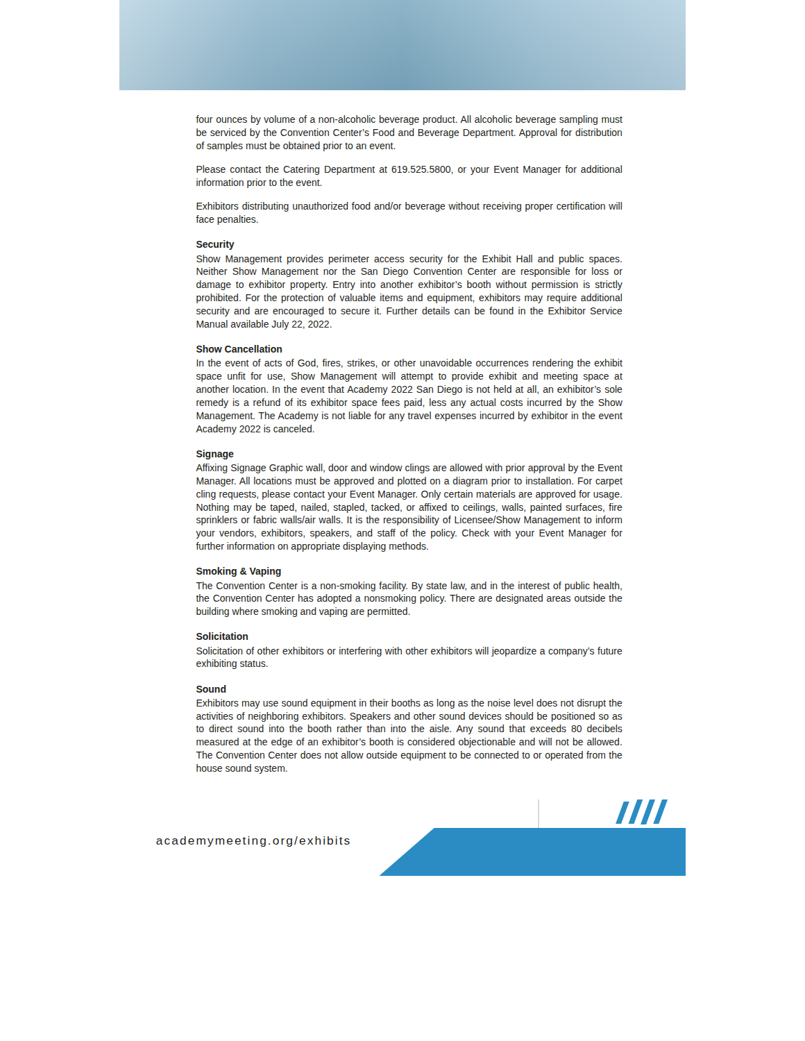four ounces by volume of a non-alcoholic beverage product. All alcoholic beverage sampling must be serviced by the Convention Center’s Food and Beverage Department. Approval for distribution of samples must be obtained prior to an event.
Please contact the Catering Department at 619.525.5800, or your Event Manager for additional information prior to the event.
Exhibitors distributing unauthorized food and/or beverage without receiving proper certification will face penalties.
Security
Show Management provides perimeter access security for the Exhibit Hall and public spaces. Neither Show Management nor the San Diego Convention Center are responsible for loss or damage to exhibitor property. Entry into another exhibitor’s booth without permission is strictly prohibited. For the protection of valuable items and equipment, exhibitors may require additional security and are encouraged to secure it. Further details can be found in the Exhibitor Service Manual available July 22, 2022.
Show Cancellation
In the event of acts of God, fires, strikes, or other unavoidable occurrences rendering the exhibit space unfit for use, Show Management will attempt to provide exhibit and meeting space at another location. In the event that Academy 2022 San Diego is not held at all, an exhibitor’s sole remedy is a refund of its exhibitor space fees paid, less any actual costs incurred by the Show Management. The Academy is not liable for any travel expenses incurred by exhibitor in the event Academy 2022 is canceled.
Signage
Affixing Signage Graphic wall, door and window clings are allowed with prior approval by the Event Manager. All locations must be approved and plotted on a diagram prior to installation. For carpet cling requests, please contact your Event Manager. Only certain materials are approved for usage. Nothing may be taped, nailed, stapled, tacked, or affixed to ceilings, walls, painted surfaces, fire sprinklers or fabric walls/air walls. It is the responsibility of Licensee/Show Management to inform your vendors, exhibitors, speakers, and staff of the policy. Check with your Event Manager for further information on appropriate displaying methods.
Smoking & Vaping
The Convention Center is a non-smoking facility. By state law, and in the interest of public health, the Convention Center has adopted a nonsmoking policy. There are designated areas outside the building where smoking and vaping are permitted.
Solicitation
Solicitation of other exhibitors or interfering with other exhibitors will jeopardize a company’s future exhibiting status.
Sound
Exhibitors may use sound equipment in their booths as long as the noise level does not disrupt the activities of neighboring exhibitors. Speakers and other sound devices should be positioned so as to direct sound into the booth rather than into the aisle. Any sound that exceeds 80 decibels measured at the edge of an exhibitor’s booth is considered objectionable and will not be allowed. The Convention Center does not allow outside equipment to be connected to or operated from the house sound system.
academymeeting.org/exhibits